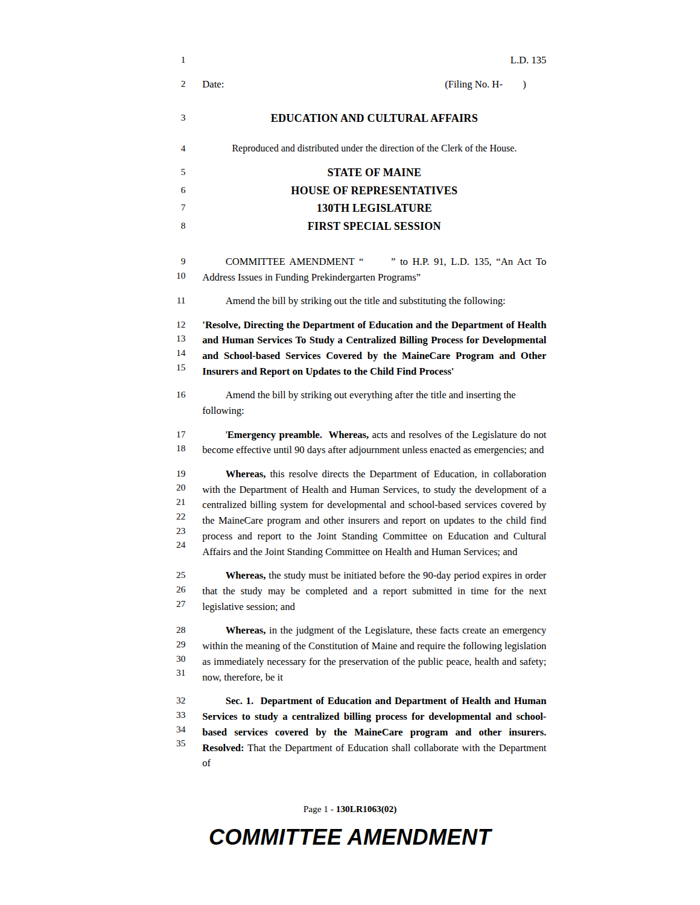| 1 | L.D. 135 |
| 2 | Date: (Filing No. H- ) |
| 3 | EDUCATION AND CULTURAL AFFAIRS |
| 4 | Reproduced and distributed under the direction of the Clerk of the House. |
| 5 | STATE OF MAINE |
| 6 | HOUSE OF REPRESENTATIVES |
| 7 | 130TH LEGISLATURE |
| 8 | FIRST SPECIAL SESSION |
| 9 10 | COMMITTEE AMENDMENT “ ” to H.P. 91, L.D. 135, “An Act To Address Issues in Funding Prekindergarten Programs” |
| 11 | Amend the bill by striking out the title and substituting the following: |
| 12 13 14 15 | 'Resolve, Directing the Department of Education and the Department of Health and Human Services To Study a Centralized Billing Process for Developmental and School-based Services Covered by the MaineCare Program and Other Insurers and Report on Updates to the Child Find Process' |
| 16 | Amend the bill by striking out everything after the title and inserting the following: |
| 17 18 | ' Emergency preamble. Whereas, acts and resolves of the Legislature do not become effective until 90 days after adjournment unless enacted as emergencies; and |
| 19 20 21 22 23 24 | Whereas, this resolve directs the Department of Education, in collaboration with the Department of Health and Human Services, to study the development of a centralized billing system for developmental and school-based services covered by the MaineCare program and other insurers and report on updates to the child find process and report to the Joint Standing Committee on Education and Cultural Affairs and the Joint Standing Committee on Health and Human Services; and |
| 25 26 27 | Whereas, the study must be initiated before the 90-day period expires in order that the study may be completed and a report submitted in time for the next legislative session; and |
| 28 29 30 31 | Whereas, in the judgment of the Legislature, these facts create an emergency within the meaning of the Constitution of Maine and require the following legislation as immediately necessary for the preservation of the public peace, health and safety; now, therefore, be it |
| 32 33 34 35 | Sec. 1. Department of Education and Department of Health and Human Services to study a centralized billing process for developmental and school-based services covered by the MaineCare program and other insurers. Resolved: That the Department of Education shall collaborate with the Department of |
Page 1 - 130LR1063(02)
COMMITTEE AMENDMENT